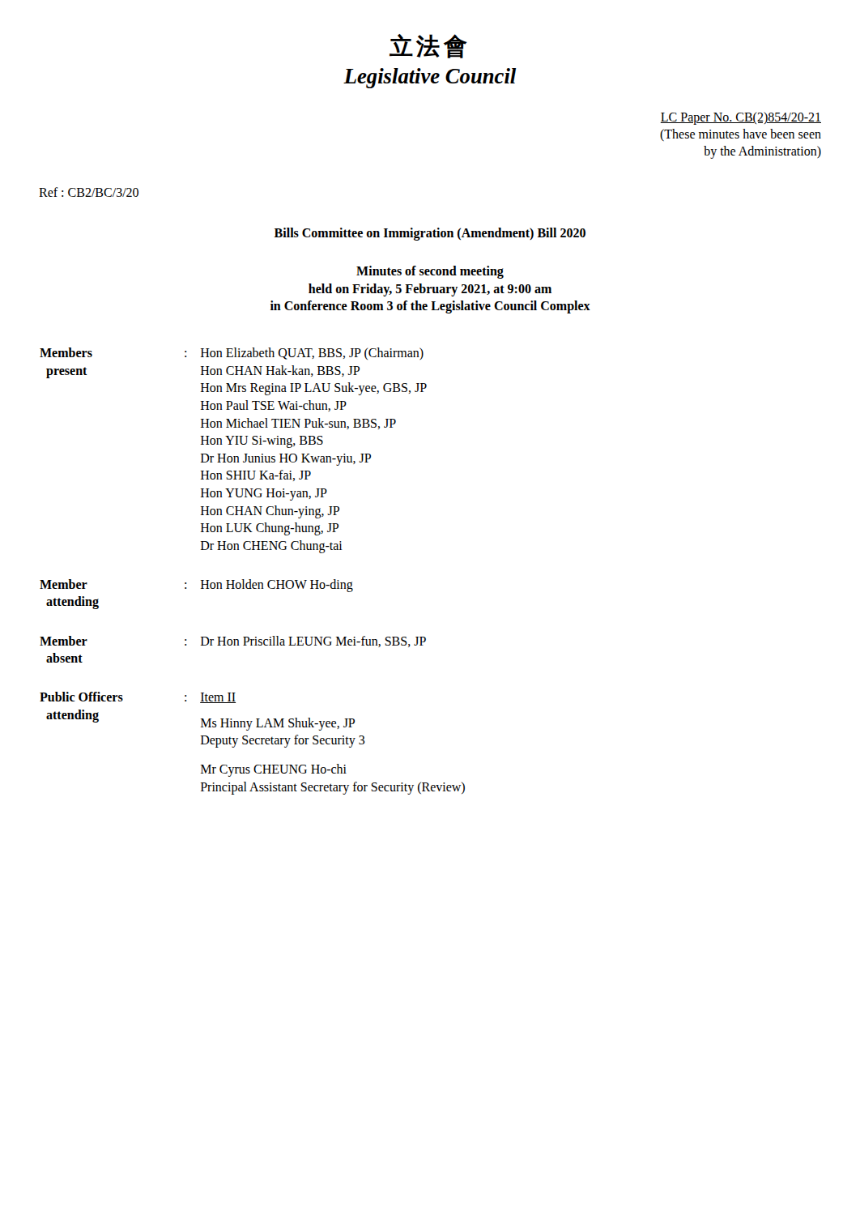立法會
Legislative Council
LC Paper No. CB(2)854/20-21
(These minutes have been seen
by the Administration)
Ref : CB2/BC/3/20
Bills Committee on Immigration (Amendment) Bill 2020
Minutes of second meeting
held on Friday, 5 February 2021, at 9:00 am
in Conference Room 3 of the Legislative Council Complex
| Members present | : | Hon Elizabeth QUAT, BBS, JP (Chairman) Hon CHAN Hak-kan, BBS, JP Hon Mrs Regina IP LAU Suk-yee, GBS, JP Hon Paul TSE Wai-chun, JP Hon Michael TIEN Puk-sun, BBS, JP Hon YIU Si-wing, BBS Dr Hon Junius HO Kwan-yiu, JP Hon SHIU Ka-fai, JP Hon YUNG Hoi-yan, JP Hon CHAN Chun-ying, JP Hon LUK Chung-hung, JP Dr Hon CHENG Chung-tai |
| Member attending | : | Hon Holden CHOW Ho-ding |
| Member absent | : | Dr Hon Priscilla LEUNG Mei-fun, SBS, JP |
| Public Officers attending | : | Item II Ms Hinny LAM Shuk-yee, JP Deputy Secretary for Security 3 Mr Cyrus CHEUNG Ho-chi Principal Assistant Secretary for Security (Review) |